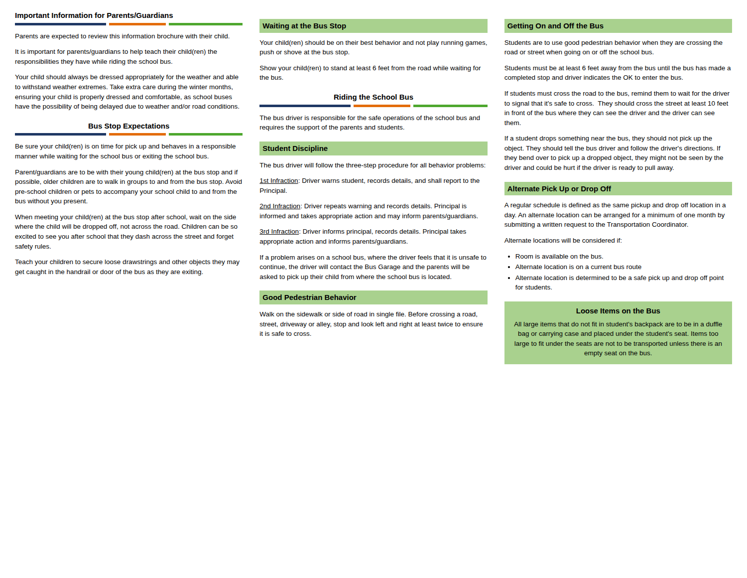Important Information for Parents/Guardians
Parents are expected to review this information brochure with their child.
It is important for parents/guardians to help teach their child(ren) the responsibilities they have while riding the school bus.
Your child should always be dressed appropriately for the weather and able to withstand weather extremes. Take extra care during the winter months, ensuring your child is properly dressed and comfortable, as school buses have the possibility of being delayed due to weather and/or road conditions.
Bus Stop Expectations
Be sure your child(ren) is on time for pick up and behaves in a responsible manner while waiting for the school bus or exiting the school bus.
Parent/guardians are to be with their young child(ren) at the bus stop and if possible, older children are to walk in groups to and from the bus stop. Avoid pre-school children or pets to accompany your school child to and from the bus without you present.
When meeting your child(ren) at the bus stop after school, wait on the side where the child will be dropped off, not across the road. Children can be so excited to see you after school that they dash across the street and forget safety rules.
Teach your children to secure loose drawstrings and other objects they may get caught in the handrail or door of the bus as they are exiting.
Waiting at the Bus Stop
Your child(ren) should be on their best behavior and not play running games, push or shove at the bus stop.
Show your child(ren) to stand at least 6 feet from the road while waiting for the bus.
Riding the School Bus
The bus driver is responsible for the safe operations of the school bus and requires the support of the parents and students.
Student Discipline
The bus driver will follow the three-step procedure for all behavior problems:
1st Infraction: Driver warns student, records details, and shall report to the Principal.
2nd Infraction: Driver repeats warning and records details. Principal is informed and takes appropriate action and may inform parents/guardians.
3rd Infraction: Driver informs principal, records details. Principal takes appropriate action and informs parents/guardians.
If a problem arises on a school bus, where the driver feels that it is unsafe to continue, the driver will contact the Bus Garage and the parents will be asked to pick up their child from where the school bus is located.
Good Pedestrian Behavior
Walk on the sidewalk or side of road in single file. Before crossing a road, street, driveway or alley, stop and look left and right at least twice to ensure it is safe to cross.
Getting On and Off the Bus
Students are to use good pedestrian behavior when they are crossing the road or street when going on or off the school bus.
Students must be at least 6 feet away from the bus until the bus has made a completed stop and driver indicates the OK to enter the bus.
If students must cross the road to the bus, remind them to wait for the driver to signal that it's safe to cross. They should cross the street at least 10 feet in front of the bus where they can see the driver and the driver can see them.
If a student drops something near the bus, they should not pick up the object. They should tell the bus driver and follow the driver's directions. If they bend over to pick up a dropped object, they might not be seen by the driver and could be hurt if the driver is ready to pull away.
Alternate Pick Up or Drop Off
A regular schedule is defined as the same pickup and drop off location in a day. An alternate location can be arranged for a minimum of one month by submitting a written request to the Transportation Coordinator.
Alternate locations will be considered if:
Room is available on the bus.
Alternate location is on a current bus route
Alternate location is determined to be a safe pick up and drop off point for students.
Loose Items on the Bus
All large items that do not fit in student's backpack are to be in a duffle bag or carrying case and placed under the student's seat. Items too large to fit under the seats are not to be transported unless there is an empty seat on the bus.